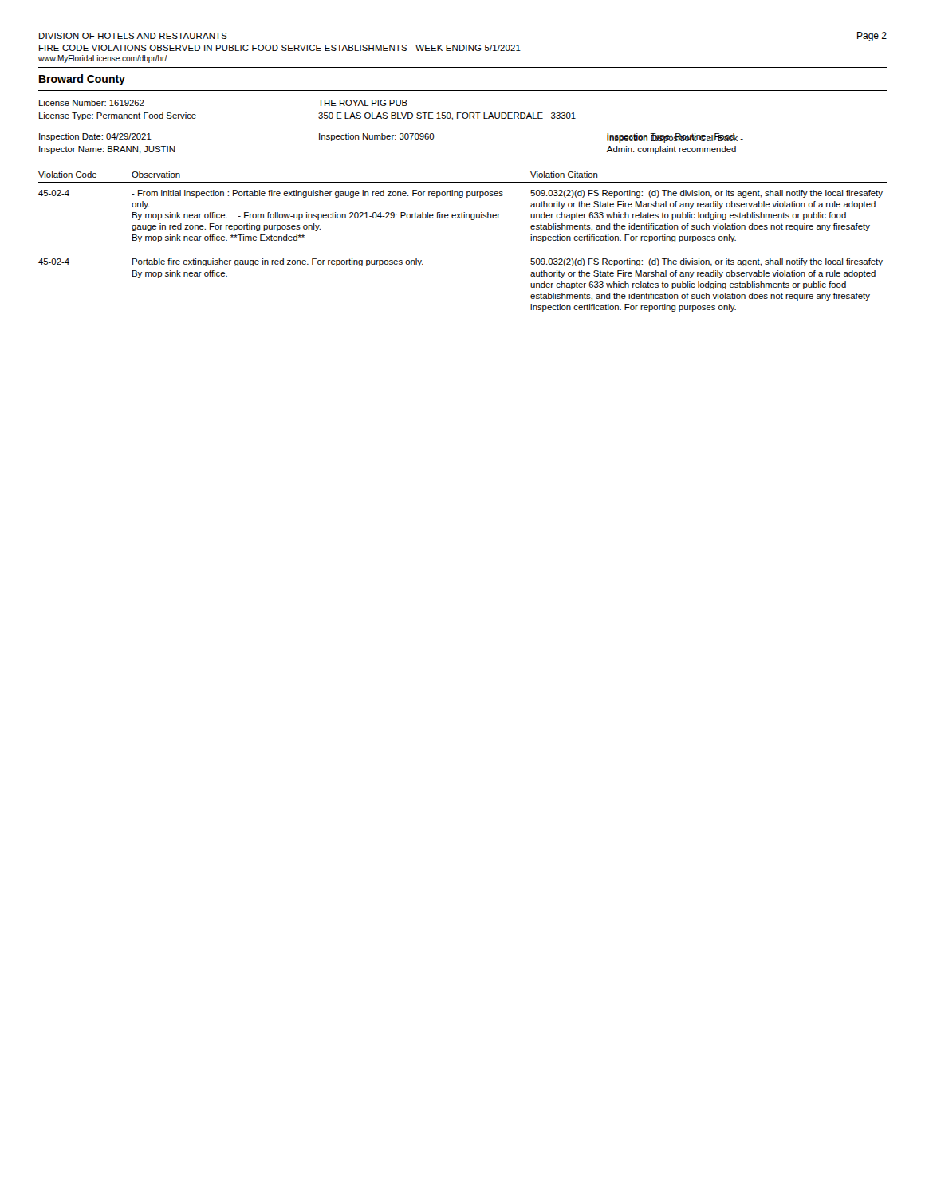Page 2
DIVISION OF HOTELS AND RESTAURANTS
FIRE CODE VIOLATIONS OBSERVED IN PUBLIC FOOD SERVICE ESTABLISHMENTS - WEEK ENDING 5/1/2021
www.MyFloridaLicense.com/dbpr/hr/
Broward County
| License Number: 1619262 | THE ROYAL PIG PUB |
| License Type: Permanent Food Service | 350 E LAS OLAS BLVD STE 150, FORT LAUDERDALE 33301 |
| Inspection Date: 04/29/2021 | Inspection Number: 3070960 | Inspection Type: Routine - Food | |
| Inspector Name: BRANN, JUSTIN | | Inspection Disposition: Call Back - Admin. complaint recommended |
| Violation Code | Observation | Violation Citation |
| --- | --- | --- |
| 45-02-4 | - From initial inspection : Portable fire extinguisher gauge in red zone. For reporting purposes only. By mop sink near office. - From follow-up inspection 2021-04-29: Portable fire extinguisher gauge in red zone. For reporting purposes only. By mop sink near office. **Time Extended** | 509.032(2)(d) FS Reporting: (d) The division, or its agent, shall notify the local firesafety authority or the State Fire Marshal of any readily observable violation of a rule adopted under chapter 633 which relates to public lodging establishments or public food establishments, and the identification of such violation does not require any firesafety inspection certification. For reporting purposes only. |
| 45-02-4 | Portable fire extinguisher gauge in red zone. For reporting purposes only. By mop sink near office. | 509.032(2)(d) FS Reporting: (d) The division, or its agent, shall notify the local firesafety authority or the State Fire Marshal of any readily observable violation of a rule adopted under chapter 633 which relates to public lodging establishments or public food establishments, and the identification of such violation does not require any firesafety inspection certification. For reporting purposes only. |